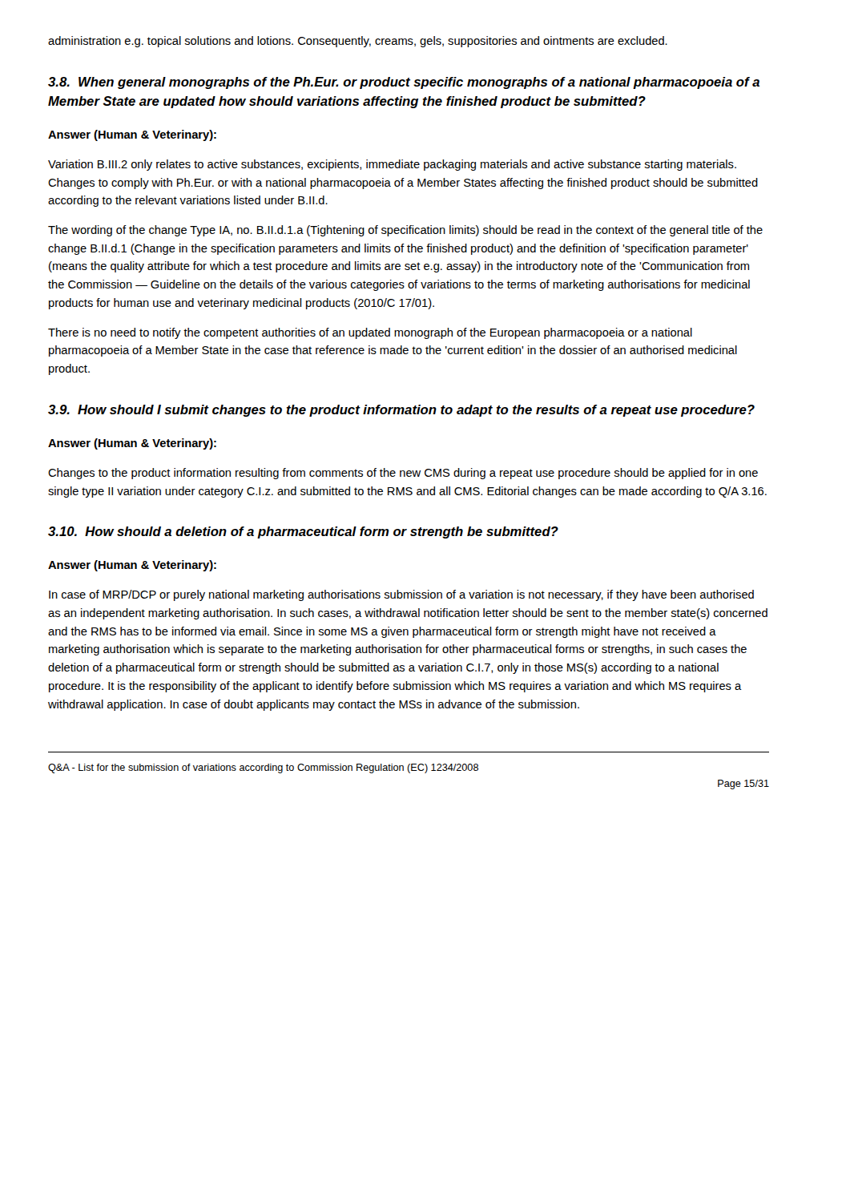administration e.g. topical solutions and lotions. Consequently, creams, gels, suppositories and ointments are excluded.
3.8. When general monographs of the Ph.Eur. or product specific monographs of a national pharmacopoeia of a Member State are updated how should variations affecting the finished product be submitted?
Answer (Human & Veterinary):
Variation B.III.2 only relates to active substances, excipients, immediate packaging materials and active substance starting materials. Changes to comply with Ph.Eur. or with a national pharmacopoeia of a Member States affecting the finished product should be submitted according to the relevant variations listed under B.II.d.
The wording of the change Type IA, no. B.II.d.1.a (Tightening of specification limits) should be read in the context of the general title of the change B.II.d.1 (Change in the specification parameters and limits of the finished product) and the definition of 'specification parameter' (means the quality attribute for which a test procedure and limits are set e.g. assay) in the introductory note of the 'Communication from the Commission — Guideline on the details of the various categories of variations to the terms of marketing authorisations for medicinal products for human use and veterinary medicinal products (2010/C 17/01).
There is no need to notify the competent authorities of an updated monograph of the European pharmacopoeia or a national pharmacopoeia of a Member State in the case that reference is made to the 'current edition' in the dossier of an authorised medicinal product.
3.9. How should I submit changes to the product information to adapt to the results of a repeat use procedure?
Answer (Human & Veterinary):
Changes to the product information resulting from comments of the new CMS during a repeat use procedure should be applied for in one single type II variation under category C.I.z. and submitted to the RMS and all CMS. Editorial changes can be made according to Q/A 3.16.
3.10. How should a deletion of a pharmaceutical form or strength be submitted?
Answer (Human & Veterinary):
In case of MRP/DCP or purely national marketing authorisations submission of a variation is not necessary, if they have been authorised as an independent marketing authorisation. In such cases, a withdrawal notification letter should be sent to the member state(s) concerned and the RMS has to be informed via email. Since in some MS a given pharmaceutical form or strength might have not received a marketing authorisation which is separate to the marketing authorisation for other pharmaceutical forms or strengths, in such cases the deletion of a pharmaceutical form or strength should be submitted as a variation C.I.7, only in those MS(s) according to a national procedure. It is the responsibility of the applicant to identify before submission which MS requires a variation and which MS requires a withdrawal application. In case of doubt applicants may contact the MSs in advance of the submission.
Q&A - List for the submission of variations according to Commission Regulation (EC) 1234/2008
Page 15/31